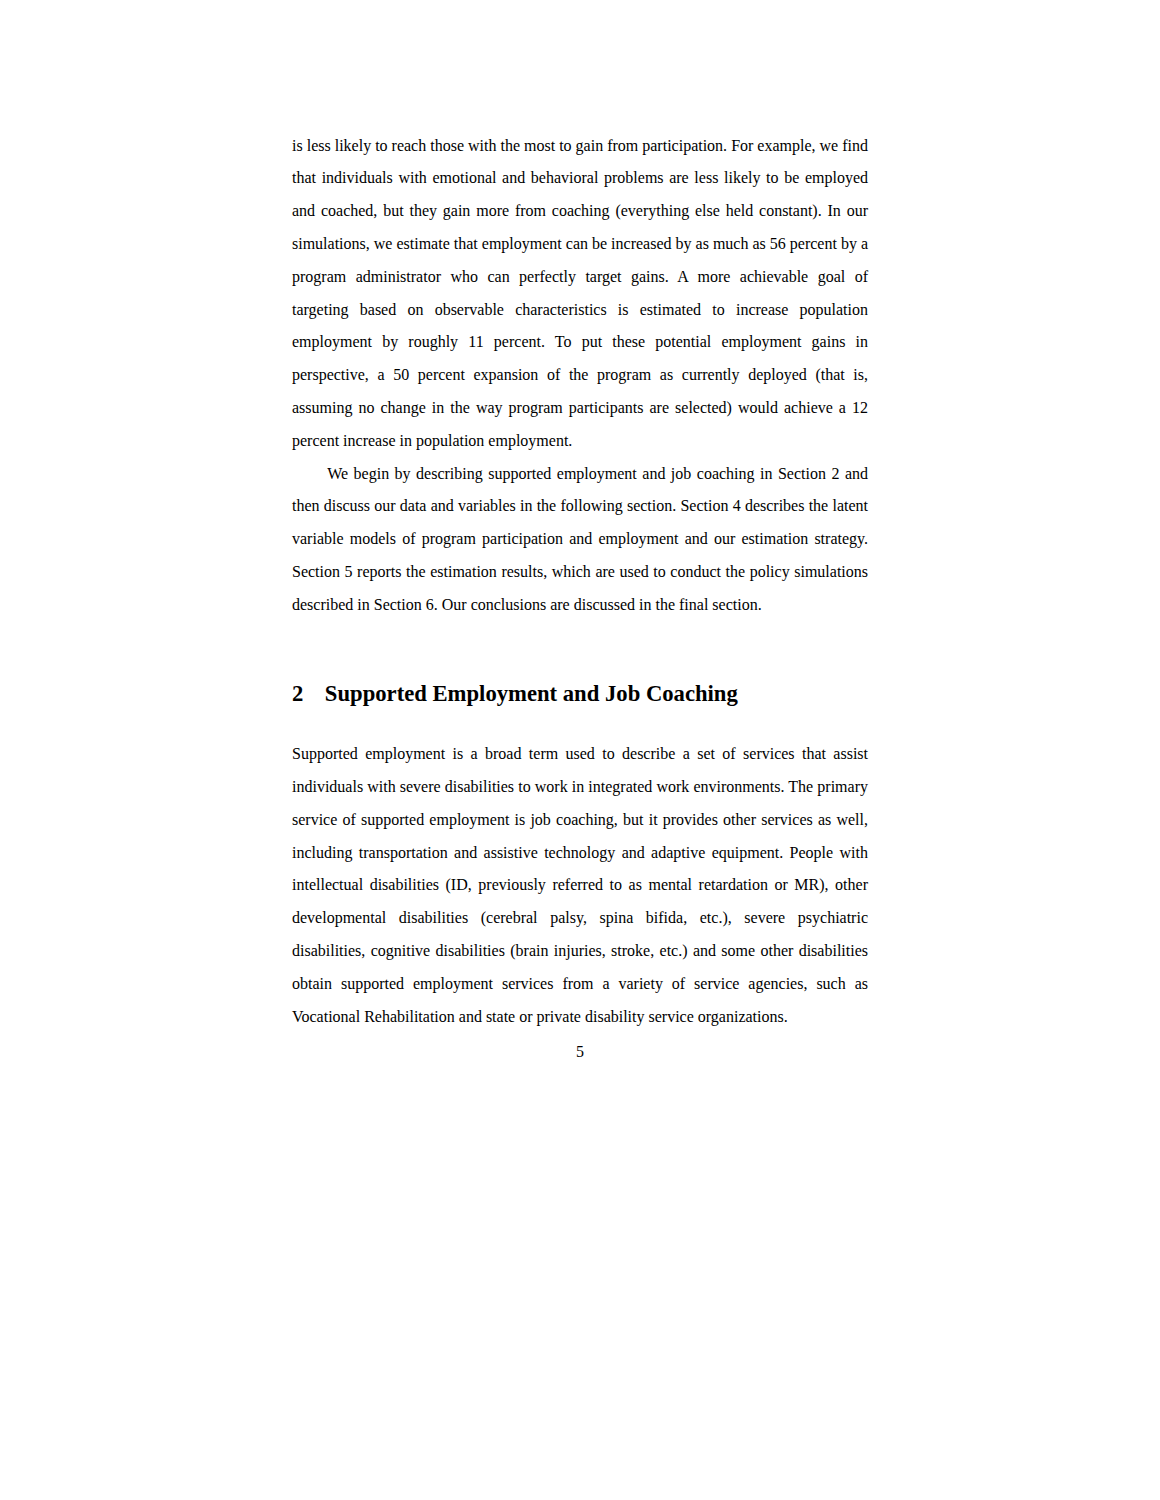is less likely to reach those with the most to gain from participation. For example, we find that individuals with emotional and behavioral problems are less likely to be employed and coached, but they gain more from coaching (everything else held constant). In our simulations, we estimate that employment can be increased by as much as 56 percent by a program administrator who can perfectly target gains. A more achievable goal of targeting based on observable characteristics is estimated to increase population employment by roughly 11 percent. To put these potential employment gains in perspective, a 50 percent expansion of the program as currently deployed (that is, assuming no change in the way program participants are selected) would achieve a 12 percent increase in population employment.
We begin by describing supported employment and job coaching in Section 2 and then discuss our data and variables in the following section. Section 4 describes the latent variable models of program participation and employment and our estimation strategy. Section 5 reports the estimation results, which are used to conduct the policy simulations described in Section 6. Our conclusions are discussed in the final section.
2 Supported Employment and Job Coaching
Supported employment is a broad term used to describe a set of services that assist individuals with severe disabilities to work in integrated work environments. The primary service of supported employment is job coaching, but it provides other services as well, including transportation and assistive technology and adaptive equipment. People with intellectual disabilities (ID, previously referred to as mental retardation or MR), other developmental disabilities (cerebral palsy, spina bifida, etc.), severe psychiatric disabilities, cognitive disabilities (brain injuries, stroke, etc.) and some other disabilities obtain supported employment services from a variety of service agencies, such as Vocational Rehabilitation and state or private disability service organizations.
5